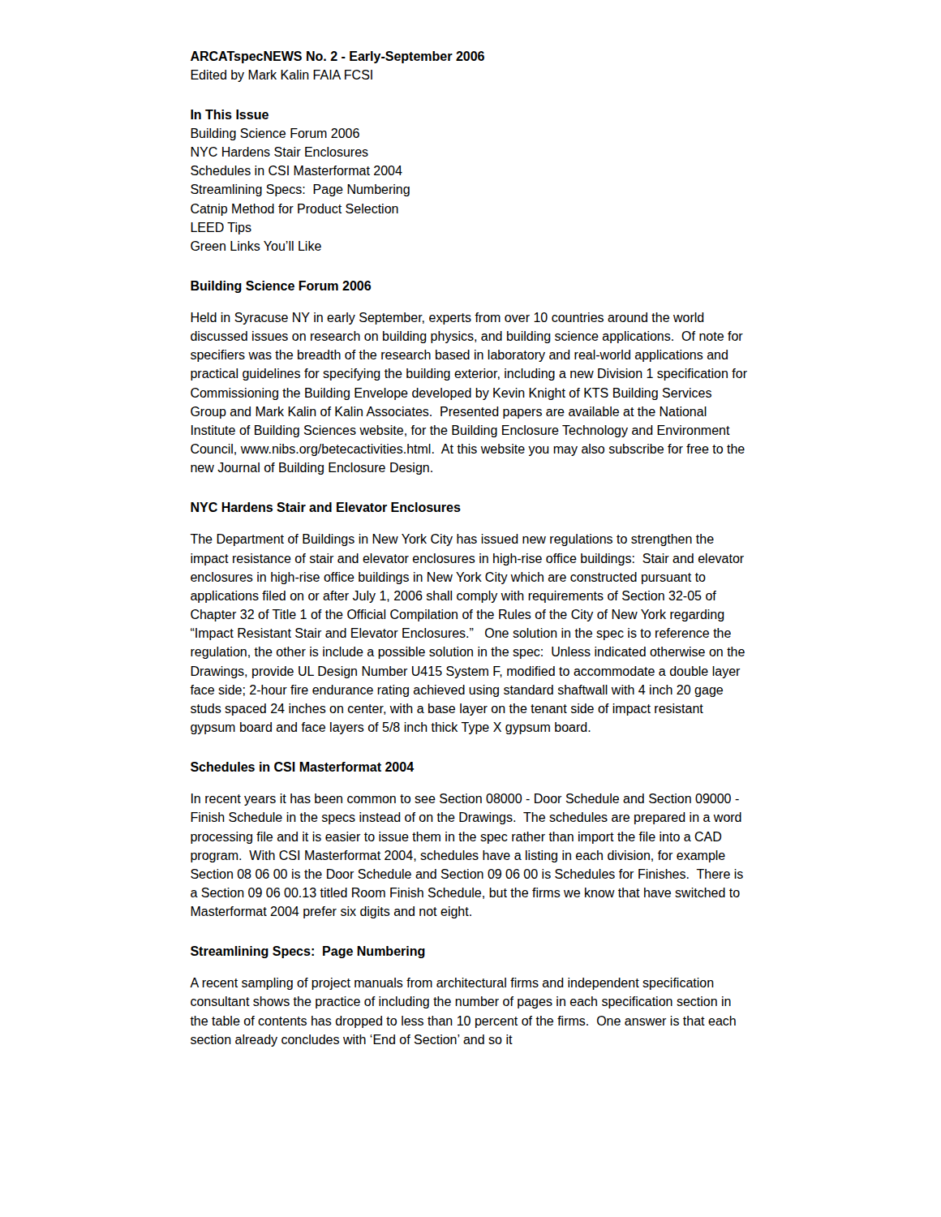ARCATspecNEWS No. 2 - Early-September 2006
Edited by Mark Kalin FAIA FCSI
In This Issue
Building Science Forum 2006
NYC Hardens Stair Enclosures
Schedules in CSI Masterformat 2004
Streamlining Specs: Page Numbering
Catnip Method for Product Selection
LEED Tips
Green Links You’ll Like
Building Science Forum 2006
Held in Syracuse NY in early September, experts from over 10 countries around the world discussed issues on research on building physics, and building science applications. Of note for specifiers was the breadth of the research based in laboratory and real-world applications and practical guidelines for specifying the building exterior, including a new Division 1 specification for Commissioning the Building Envelope developed by Kevin Knight of KTS Building Services Group and Mark Kalin of Kalin Associates. Presented papers are available at the National Institute of Building Sciences website, for the Building Enclosure Technology and Environment Council, www.nibs.org/betecactivities.html. At this website you may also subscribe for free to the new Journal of Building Enclosure Design.
NYC Hardens Stair and Elevator Enclosures
The Department of Buildings in New York City has issued new regulations to strengthen the impact resistance of stair and elevator enclosures in high-rise office buildings: Stair and elevator enclosures in high-rise office buildings in New York City which are constructed pursuant to applications filed on or after July 1, 2006 shall comply with requirements of Section 32-05 of Chapter 32 of Title 1 of the Official Compilation of the Rules of the City of New York regarding “Impact Resistant Stair and Elevator Enclosures.” One solution in the spec is to reference the regulation, the other is include a possible solution in the spec: Unless indicated otherwise on the Drawings, provide UL Design Number U415 System F, modified to accommodate a double layer face side; 2-hour fire endurance rating achieved using standard shaftwall with 4 inch 20 gage studs spaced 24 inches on center, with a base layer on the tenant side of impact resistant gypsum board and face layers of 5/8 inch thick Type X gypsum board.
Schedules in CSI Masterformat 2004
In recent years it has been common to see Section 08000 - Door Schedule and Section 09000 - Finish Schedule in the specs instead of on the Drawings. The schedules are prepared in a word processing file and it is easier to issue them in the spec rather than import the file into a CAD program. With CSI Masterformat 2004, schedules have a listing in each division, for example Section 08 06 00 is the Door Schedule and Section 09 06 00 is Schedules for Finishes. There is a Section 09 06 00.13 titled Room Finish Schedule, but the firms we know that have switched to Masterformat 2004 prefer six digits and not eight.
Streamlining Specs: Page Numbering
A recent sampling of project manuals from architectural firms and independent specification consultant shows the practice of including the number of pages in each specification section in the table of contents has dropped to less than 10 percent of the firms. One answer is that each section already concludes with ‘End of Section’ and so it